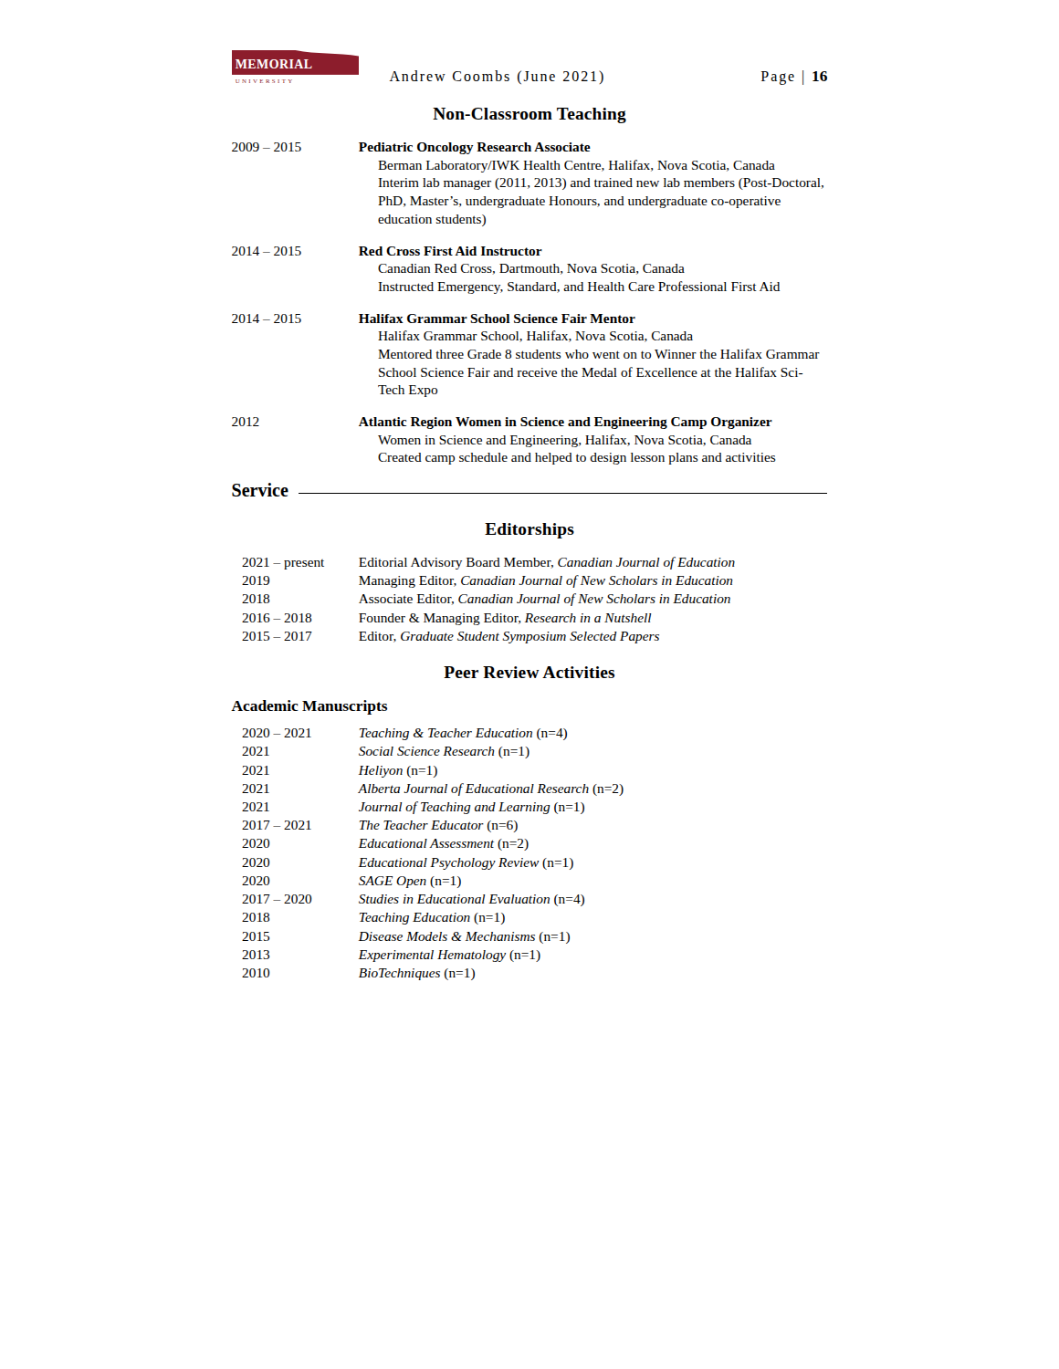MEMORIAL UNIVERSITY
Andrew Coombs (June 2021)
Page | 16
Non-Classroom Teaching
2009 – 2015
Pediatric Oncology Research Associate
Berman Laboratory/IWK Health Centre, Halifax, Nova Scotia, Canada
Interim lab manager (2011, 2013) and trained new lab members (Post-Doctoral, PhD, Master’s, undergraduate Honours, and undergraduate co-operative education students)
2014 – 2015
Red Cross First Aid Instructor
Canadian Red Cross, Dartmouth, Nova Scotia, Canada
Instructed Emergency, Standard, and Health Care Professional First Aid
2014 – 2015
Halifax Grammar School Science Fair Mentor
Halifax Grammar School, Halifax, Nova Scotia, Canada
Mentored three Grade 8 students who went on to Winner the Halifax Grammar School Science Fair and receive the Medal of Excellence at the Halifax Sci-Tech Expo
2012
Atlantic Region Women in Science and Engineering Camp Organizer
Women in Science and Engineering, Halifax, Nova Scotia, Canada
Created camp schedule and helped to design lesson plans and activities
Service
Editorships
2021 – present
Editorial Advisory Board Member, Canadian Journal of Education
2019
Managing Editor, Canadian Journal of New Scholars in Education
2018
Associate Editor, Canadian Journal of New Scholars in Education
2016 – 2018
Founder & Managing Editor, Research in a Nutshell
2015 – 2017
Editor, Graduate Student Symposium Selected Papers
Peer Review Activities
Academic Manuscripts
2020 – 2021
Teaching & Teacher Education (n=4)
2021
Social Science Research (n=1)
2021
Heliyon (n=1)
2021
Alberta Journal of Educational Research (n=2)
2021
Journal of Teaching and Learning (n=1)
2017 – 2021
The Teacher Educator (n=6)
2020
Educational Assessment (n=2)
2020
Educational Psychology Review (n=1)
2020
SAGE Open (n=1)
2017 – 2020
Studies in Educational Evaluation (n=4)
2018
Teaching Education (n=1)
2015
Disease Models & Mechanisms (n=1)
2013
Experimental Hematology (n=1)
2010
BioTechniques (n=1)